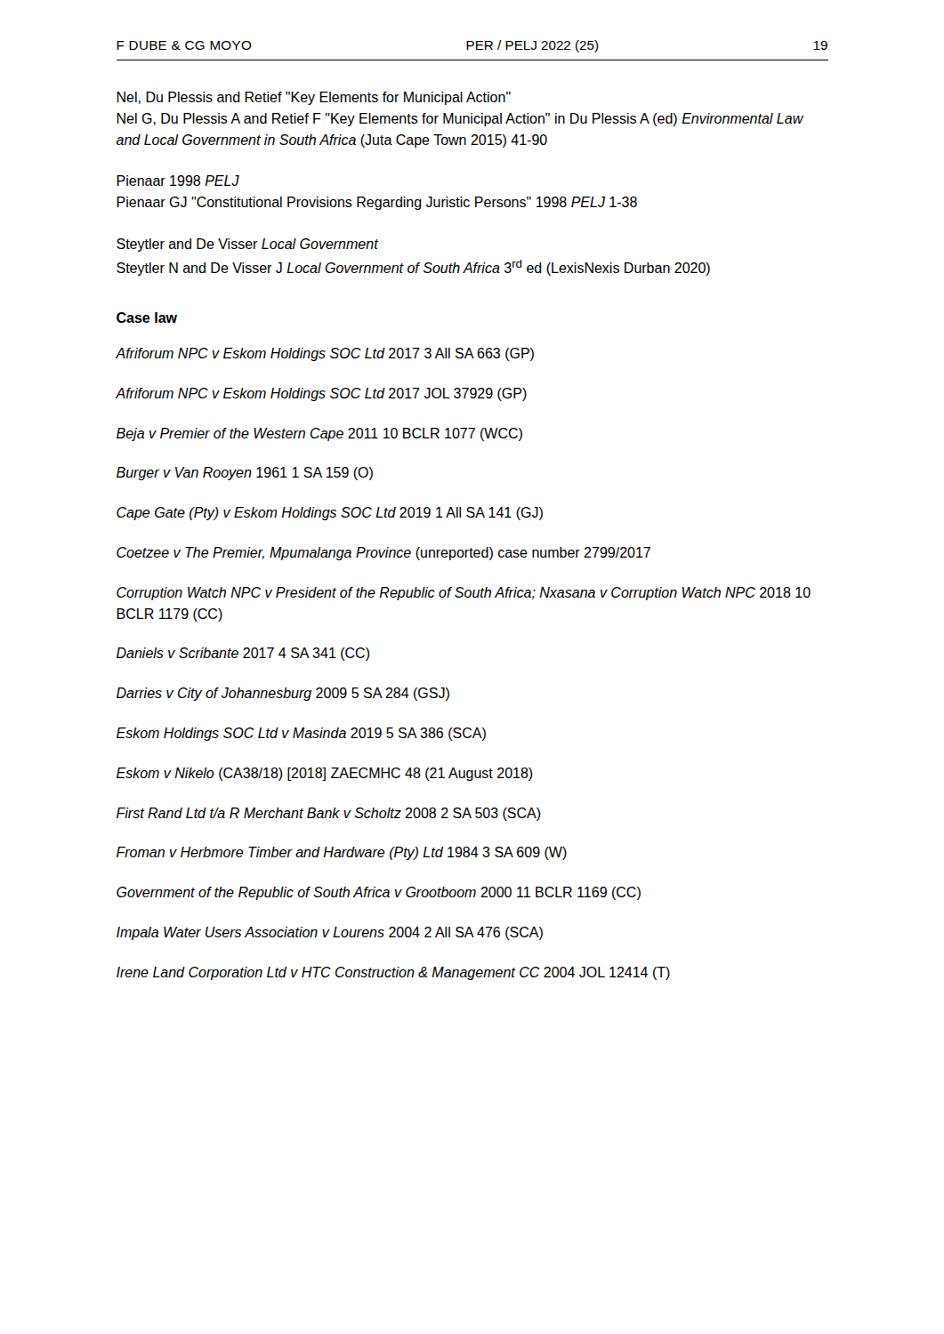F Dube & CG Moyo PER / PELJ 2022 (25) 19
Nel, Du Plessis and Retief "Key Elements for Municipal Action" Nel G, Du Plessis A and Retief F "Key Elements for Municipal Action" in Du Plessis A (ed) Environmental Law and Local Government in South Africa (Juta Cape Town 2015) 41-90
Pienaar 1998 PELJ Pienaar GJ "Constitutional Provisions Regarding Juristic Persons" 1998 PELJ 1-38
Steytler and De Visser Local Government Steytler N and De Visser J Local Government of South Africa 3rd ed (LexisNexis Durban 2020)
Case law
Afriforum NPC v Eskom Holdings SOC Ltd 2017 3 All SA 663 (GP)
Afriforum NPC v Eskom Holdings SOC Ltd 2017 JOL 37929 (GP)
Beja v Premier of the Western Cape 2011 10 BCLR 1077 (WCC)
Burger v Van Rooyen 1961 1 SA 159 (O)
Cape Gate (Pty) v Eskom Holdings SOC Ltd 2019 1 All SA 141 (GJ)
Coetzee v The Premier, Mpumalanga Province (unreported) case number 2799/2017
Corruption Watch NPC v President of the Republic of South Africa; Nxasana v Corruption Watch NPC 2018 10 BCLR 1179 (CC)
Daniels v Scribante 2017 4 SA 341 (CC)
Darries v City of Johannesburg 2009 5 SA 284 (GSJ)
Eskom Holdings SOC Ltd v Masinda 2019 5 SA 386 (SCA)
Eskom v Nikelo (CA38/18) [2018] ZAECMHC 48 (21 August 2018)
First Rand Ltd t/a R Merchant Bank v Scholtz 2008 2 SA 503 (SCA)
Froman v Herbmore Timber and Hardware (Pty) Ltd 1984 3 SA 609 (W)
Government of the Republic of South Africa v Grootboom 2000 11 BCLR 1169 (CC)
Impala Water Users Association v Lourens 2004 2 All SA 476 (SCA)
Irene Land Corporation Ltd v HTC Construction & Management CC 2004 JOL 12414 (T)